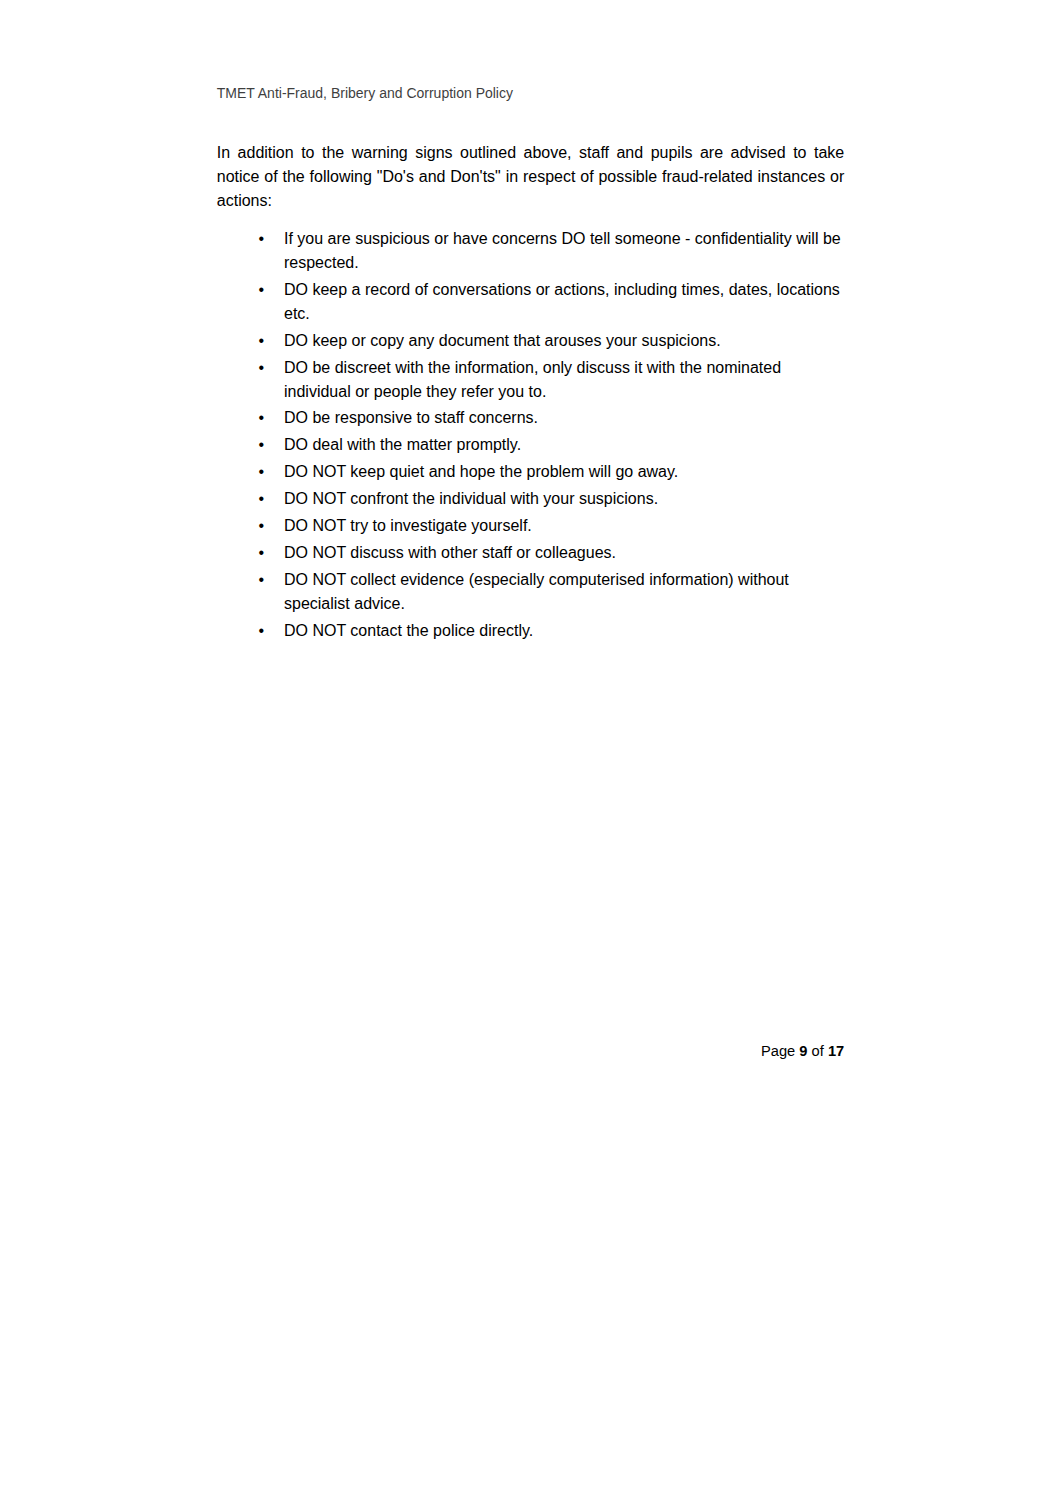TMET Anti-Fraud, Bribery and Corruption Policy
In addition to the warning signs outlined above, staff and pupils are advised to take notice of the following "Do's and Don'ts" in respect of possible fraud-related instances or actions:
If you are suspicious or have concerns DO tell someone - confidentiality will be respected.
DO keep a record of conversations or actions, including times, dates, locations etc.
DO keep or copy any document that arouses your suspicions.
DO be discreet with the information, only discuss it with the nominated individual or people they refer you to.
DO be responsive to staff concerns.
DO deal with the matter promptly.
DO NOT keep quiet and hope the problem will go away.
DO NOT confront the individual with your suspicions.
DO NOT try to investigate yourself.
DO NOT discuss with other staff or colleagues.
DO NOT collect evidence (especially computerised information) without specialist advice.
DO NOT contact the police directly.
Page 9 of 17